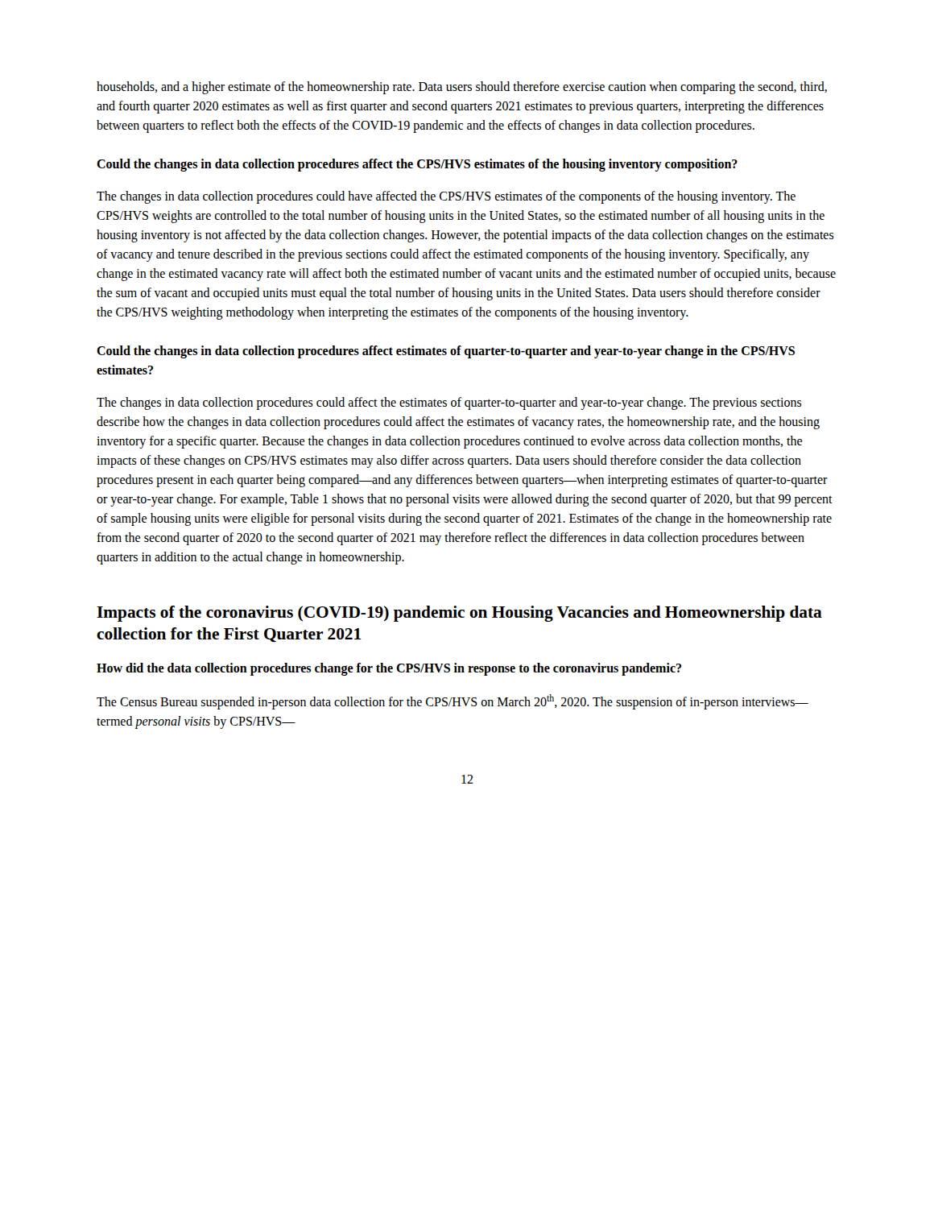households, and a higher estimate of the homeownership rate. Data users should therefore exercise caution when comparing the second, third, and fourth quarter 2020 estimates as well as first quarter and second quarters 2021 estimates to previous quarters, interpreting the differences between quarters to reflect both the effects of the COVID-19 pandemic and the effects of changes in data collection procedures.
Could the changes in data collection procedures affect the CPS/HVS estimates of the housing inventory composition?
The changes in data collection procedures could have affected the CPS/HVS estimates of the components of the housing inventory. The CPS/HVS weights are controlled to the total number of housing units in the United States, so the estimated number of all housing units in the housing inventory is not affected by the data collection changes. However, the potential impacts of the data collection changes on the estimates of vacancy and tenure described in the previous sections could affect the estimated components of the housing inventory. Specifically, any change in the estimated vacancy rate will affect both the estimated number of vacant units and the estimated number of occupied units, because the sum of vacant and occupied units must equal the total number of housing units in the United States. Data users should therefore consider the CPS/HVS weighting methodology when interpreting the estimates of the components of the housing inventory.
Could the changes in data collection procedures affect estimates of quarter-to-quarter and year-to-year change in the CPS/HVS estimates?
The changes in data collection procedures could affect the estimates of quarter-to-quarter and year-to-year change. The previous sections describe how the changes in data collection procedures could affect the estimates of vacancy rates, the homeownership rate, and the housing inventory for a specific quarter. Because the changes in data collection procedures continued to evolve across data collection months, the impacts of these changes on CPS/HVS estimates may also differ across quarters. Data users should therefore consider the data collection procedures present in each quarter being compared—and any differences between quarters—when interpreting estimates of quarter-to-quarter or year-to-year change. For example, Table 1 shows that no personal visits were allowed during the second quarter of 2020, but that 99 percent of sample housing units were eligible for personal visits during the second quarter of 2021. Estimates of the change in the homeownership rate from the second quarter of 2020 to the second quarter of 2021 may therefore reflect the differences in data collection procedures between quarters in addition to the actual change in homeownership.
Impacts of the coronavirus (COVID-19) pandemic on Housing Vacancies and Homeownership data collection for the First Quarter 2021
How did the data collection procedures change for the CPS/HVS in response to the coronavirus pandemic?
The Census Bureau suspended in-person data collection for the CPS/HVS on March 20th, 2020. The suspension of in-person interviews—termed personal visits by CPS/HVS—
12